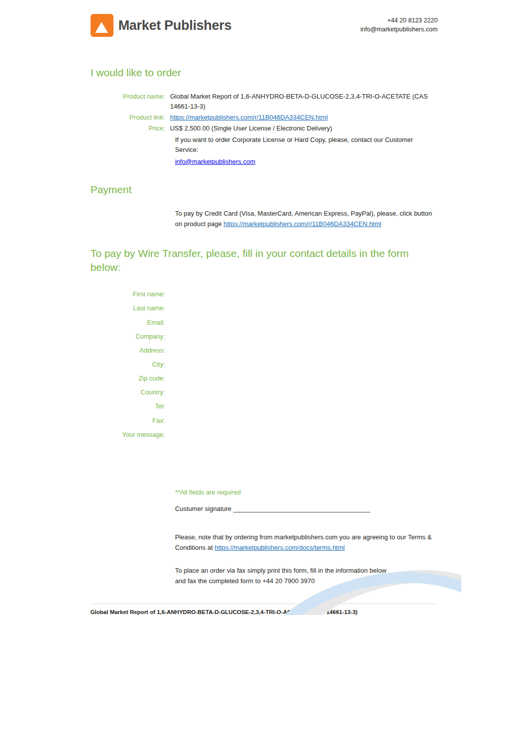Market Publishers
+44 20 8123 2220
info@marketpublishers.com
I would like to order
Product name:
Global Market Report of 1,6-ANHYDRO-BETA-D-GLUCOSE-2,3,4-TRI-O-ACETATE (CAS 14661-13-3)
Product link:
https://marketpublishers.com/r/11B046DA334CEN.html
Price:
US$ 2,500.00 (Single User License / Electronic Delivery)
If you want to order Corporate License or Hard Copy, please, contact our Customer Service:
info@marketpublishers.com
Payment
To pay by Credit Card (Visa, MasterCard, American Express, PayPal), please, click button on product page https://marketpublishers.com/r/11B046DA334CEN.html
To pay by Wire Transfer, please, fill in your contact details in the form below:
First name:
Last name:
Email:
Company:
Address:
City:
Zip code:
Country:
Tel:
Fax:
Your message:
**All fields are required
Custumer signature ______________________________________
Please, note that by ordering from marketpublishers.com you are agreeing to our Terms & Conditions at https://marketpublishers.com/docs/terms.html
To place an order via fax simply print this form, fill in the information below
and fax the completed form to +44 20 7900 3970
Global Market Report of 1,6-ANHYDRO-BETA-D-GLUCOSE-2,3,4-TRI-O-ACETATE (CAS 14661-13-3)